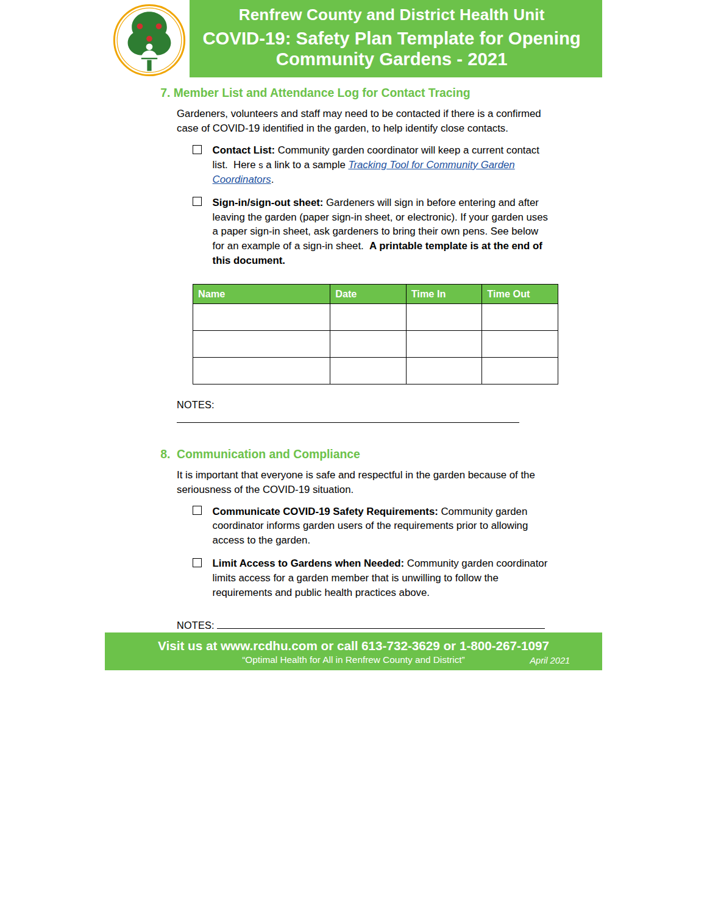Renfrew County and District Health Unit
COVID-19: Safety Plan Template for Opening Community Gardens - 2021
7. Member List and Attendance Log for Contact Tracing
Gardeners, volunteers and staff may need to be contacted if there is a confirmed case of COVID-19 identified in the garden, to help identify close contacts.
Contact List: Community garden coordinator will keep a current contact list. Here s a link to a sample Tracking Tool for Community Garden Coordinators.
Sign-in/sign-out sheet: Gardeners will sign in before entering and after leaving the garden (paper sign-in sheet, or electronic). If your garden uses a paper sign-in sheet, ask gardeners to bring their own pens. See below for an example of a sign-in sheet. A printable template is at the end of this document.
| Name | Date | Time In | Time Out |
| --- | --- | --- | --- |
NOTES:
8. Communication and Compliance
It is important that everyone is safe and respectful in the garden because of the seriousness of the COVID-19 situation.
Communicate COVID-19 Safety Requirements: Community garden coordinator informs garden users of the requirements prior to allowing access to the garden.
Limit Access to Gardens when Needed: Community garden coordinator limits access for a garden member that is unwilling to follow the requirements and public health practices above.
NOTES:
Visit us at www.rcdhu.com or call 613-732-3629 or 1-800-267-1097
“Optimal Health for All in Renfrew County and District”
April 2021